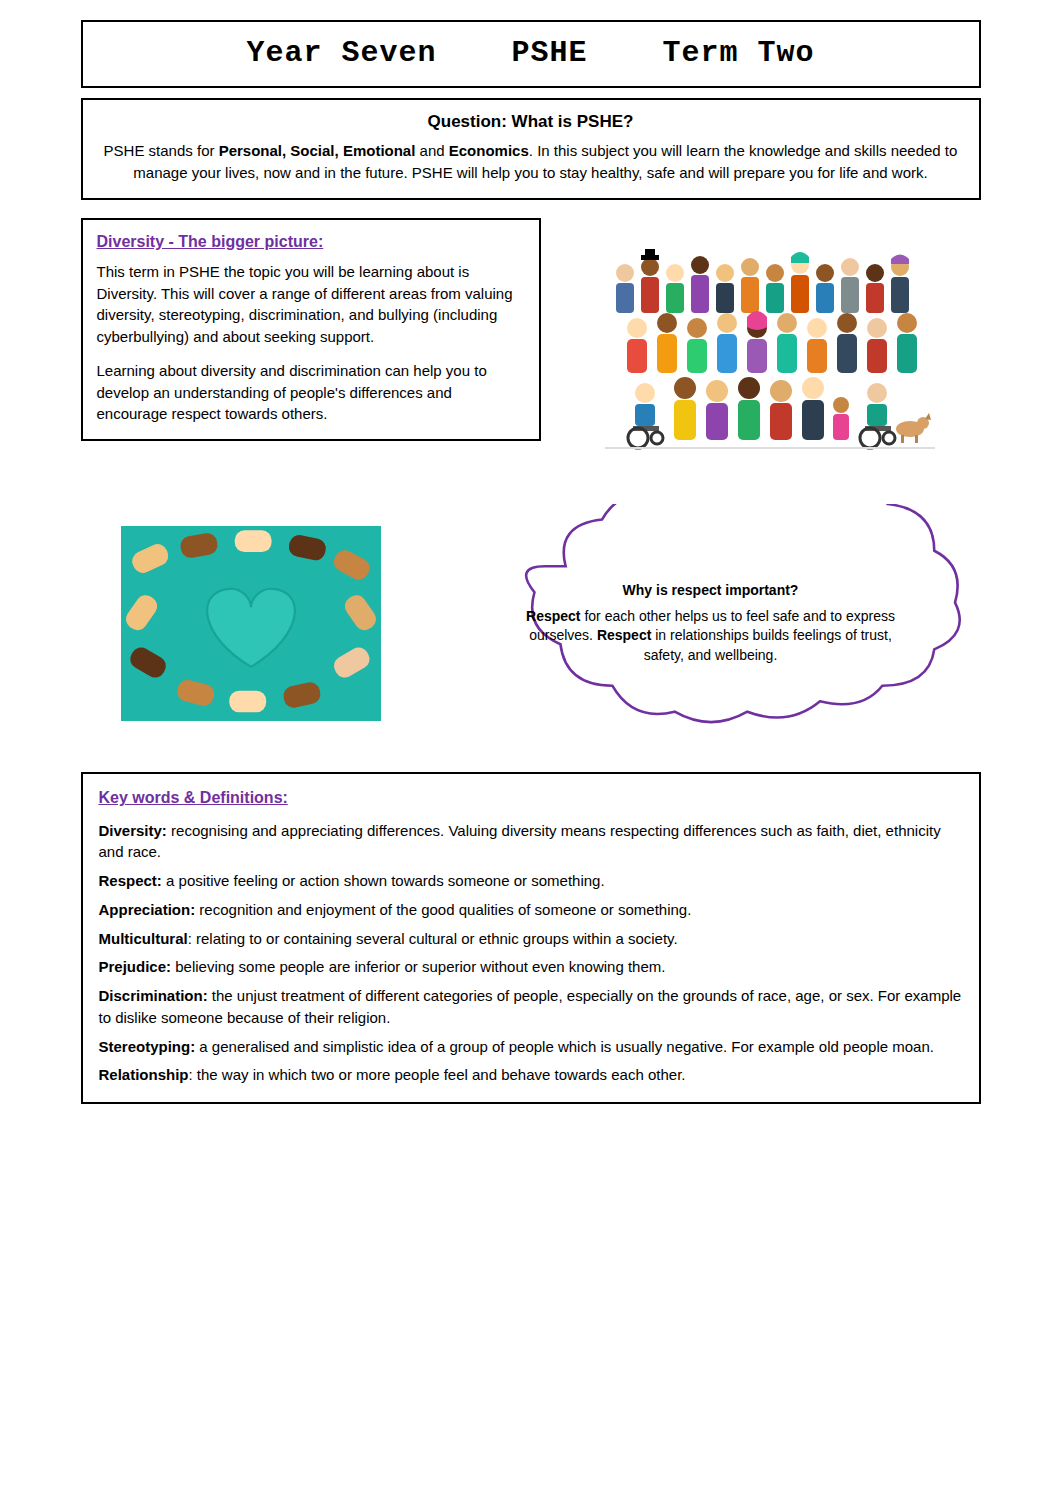Year Seven PSHE Term Two
Question: What is PSHE?
PSHE stands for Personal, Social, Emotional and Economics. In this subject you will learn the knowledge and skills needed to manage your lives, now and in the future. PSHE will help you to stay healthy, safe and will prepare you for life and work.
Diversity - The bigger picture:
This term in PSHE the topic you will be learning about is Diversity. This will cover a range of different areas from valuing diversity, stereotyping, discrimination, and bullying (including cyberbullying) and about seeking support.
Learning about diversity and discrimination can help you to develop an understanding of people's differences and encourage respect towards others.
Illustration of a diverse crowd of people
Hands of different skin tones circling a turquoise heart
Why is respect important? Respect for each other helps us to feel safe and to express ourselves. Respect in relationships builds feelings of trust, safety, and wellbeing.
Key words & Definitions:
Diversity: recognising and appreciating differences. Valuing diversity means respecting differences such as faith, diet, ethnicity and race.
Respect: a positive feeling or action shown towards someone or something.
Appreciation: recognition and enjoyment of the good qualities of someone or something.
Multicultural: relating to or containing several cultural or ethnic groups within a society.
Prejudice: believing some people are inferior or superior without even knowing them.
Discrimination: the unjust treatment of different categories of people, especially on the grounds of race, age, or sex. For example to dislike someone because of their religion.
Stereotyping: a generalised and simplistic idea of a group of people which is usually negative. For example old people moan.
Relationship: the way in which two or more people feel and behave towards each other.